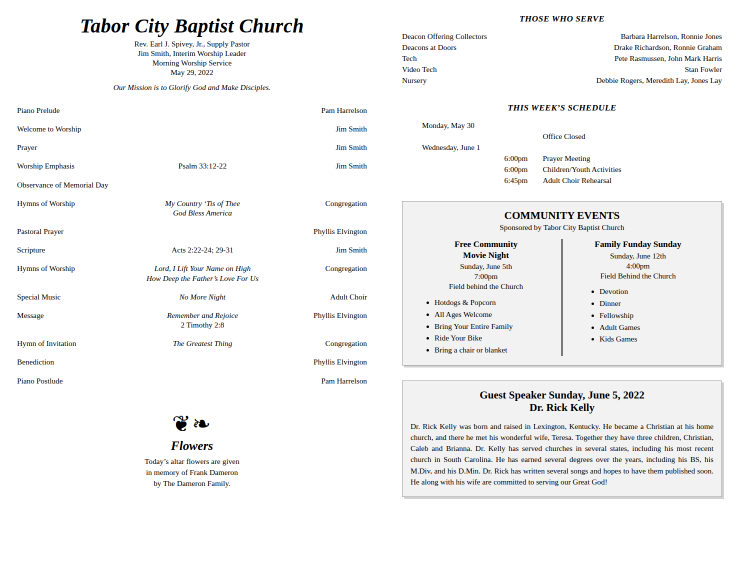Tabor City Baptist Church
Rev. Earl J. Spivey, Jr., Supply Pastor
Jim Smith, Interim Worship Leader
Morning Worship Service
May 29, 2022
Our Mission is to Glorify God and Make Disciples.
| Piano Prelude | | Pam Harrelson |
| Welcome to Worship | | Jim Smith |
| Prayer | | Jim Smith |
| Worship Emphasis | Psalm 33:12-22 | Jim Smith |
| Observance of Memorial Day | | |
| Hymns of Worship | My Country ‘Tis of Thee God Bless America | Congregation |
| Pastoral Prayer | | Phyllis Elvington |
| Scripture | Acts 2:22-24; 29-31 | Jim Smith |
| Hymns of Worship | Lord, I Lift Your Name on High How Deep the Father’s Love For Us | Congregation |
| Special Music | No More Night | Adult Choir |
| Message | Remember and Rejoice 2 Timothy 2:8 | Phyllis Elvington |
| Hymn of Invitation | The Greatest Thing | Congregation |
| Benediction | | Phyllis Elvington |
| Piano Postlude | | Pam Harrelson |
❦❧
Flowers
Today’s altar flowers are given
in memory of Frank Dameron
by The Dameron Family.
Those Who Serve
| Deacon Offering Collectors | Barbara Harrelson, Ronnie Jones |
| Deacons at Doors | Drake Richardson, Ronnie Graham |
| Tech | Pete Rasmussen, John Mark Harris |
| Video Tech | Stan Fowler |
| Nursery | Debbie Rogers, Meredith Lay, Jones Lay |
This Week’s Schedule
| Monday, May 30 | | |
| | | Office Closed |
| Wednesday, June 1 | | |
| | 6:00pm | Prayer Meeting |
| | 6:00pm | Children/Youth Activities |
| | 6:45pm | Adult Choir Rehearsal |
COMMUNITY EVENTS
Sponsored by Tabor City Baptist Church
Free Community
Movie Night
Sunday, June 5th
7:00pm
Field behind the Church
Hotdogs & Popcorn
All Ages Welcome
Bring Your Entire Family
Ride Your Bike
Bring a chair or blanket
Family Funday Sunday
Sunday, June 12th
4:00pm
Field Behind the Church
Devotion
Dinner
Fellowship
Adult Games
Kids Games
Guest Speaker Sunday, June 5, 2022
Dr. Rick Kelly
Dr. Rick Kelly was born and raised in Lexington, Kentucky. He became a Christian at his home church, and there he met his wonderful wife, Teresa. Together they have three children, Christian, Caleb and Brianna. Dr. Kelly has served churches in several states, including his most recent church in South Carolina. He has earned several degrees over the years, including his BS, his M.Div, and his D.Min. Dr. Rick has written several songs and hopes to have them published soon. He along with his wife are committed to serving our Great God!